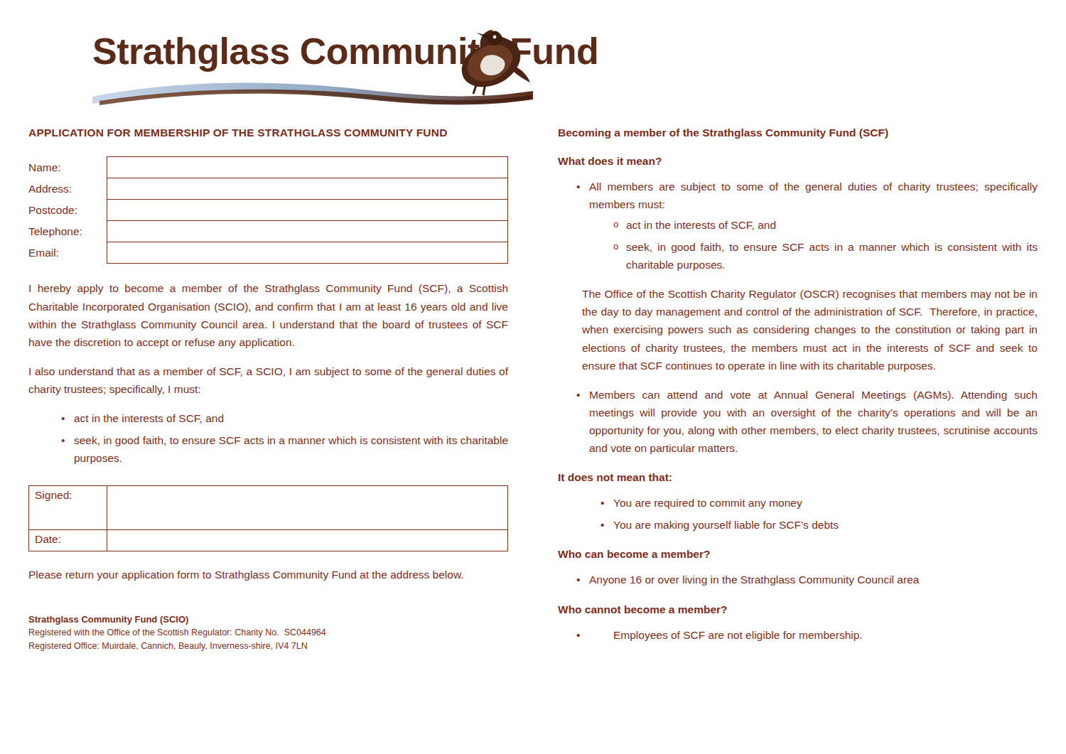Strathglass Community Fund
Application for Membership of the Strathglass Community Fund
| Name: | |
| Address: | |
| Postcode: | |
| Telephone: | |
| Email: | |
I hereby apply to become a member of the Strathglass Community Fund (SCF), a Scottish Charitable Incorporated Organisation (SCIO), and confirm that I am at least 16 years old and live within the Strathglass Community Council area. I understand that the board of trustees of SCF have the discretion to accept or refuse any application.
I also understand that as a member of SCF, a SCIO, I am subject to some of the general duties of charity trustees; specifically, I must:
act in the interests of SCF, and
seek, in good faith, to ensure SCF acts in a manner which is consistent with its charitable purposes.
| Signed: | |
| Date: | |
Please return your application form to Strathglass Community Fund at the address below.
Strathglass Community Fund (SCIO)
Registered with the Office of the Scottish Regulator: Charity No. SC044964
Registered Office: Muirdale, Cannich, Beauly, Inverness-shire, IV4 7LN
Becoming a member of the Strathglass Community Fund (SCF)
What does it mean?
All members are subject to some of the general duties of charity trustees; specifically members must:
act in the interests of SCF, and
seek, in good faith, to ensure SCF acts in a manner which is consistent with its charitable purposes.
The Office of the Scottish Charity Regulator (OSCR) recognises that members may not be in the day to day management and control of the administration of SCF. Therefore, in practice, when exercising powers such as considering changes to the constitution or taking part in elections of charity trustees, the members must act in the interests of SCF and seek to ensure that SCF continues to operate in line with its charitable purposes.
Members can attend and vote at Annual General Meetings (AGMs). Attending such meetings will provide you with an oversight of the charity’s operations and will be an opportunity for you, along with other members, to elect charity trustees, scrutinise accounts and vote on particular matters.
It does not mean that:
You are required to commit any money
You are making yourself liable for SCF’s debts
Who can become a member?
Anyone 16 or over living in the Strathglass Community Council area
Who cannot become a member?
Employees of SCF are not eligible for membership.